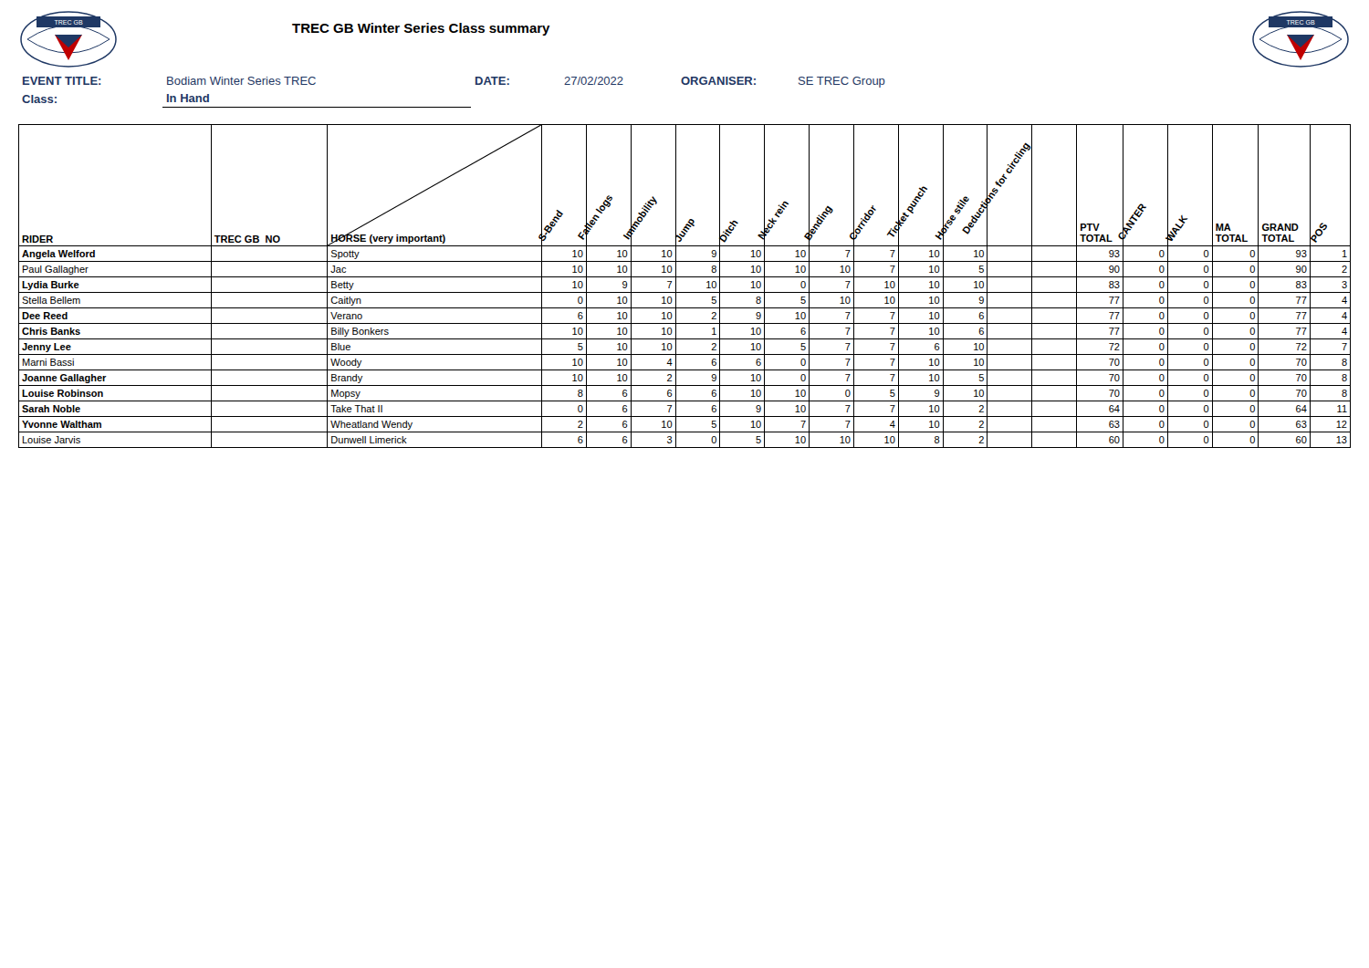TREC GB
TREC GB
TREC GB Winter Series Class summary
| EVENT TITLE: | Bodiam Winter Series TREC | DATE: | 27/02/2022 | ORGANISER: | SE TREC Group |
| Class: | In Hand | |
| RIDER | TREC GB NO | HORSE (very important) | S-Bend | Fallen logs | Immobility | Jump | Ditch | Neck rein | Bending | Corridor | Ticket punch | Horse stile | Deductions for circling | | PTV TOTAL | CANTER | WALK | MA TOTAL | GRAND TOTAL | POS |
| --- | --- | --- | --- | --- | --- | --- | --- | --- | --- | --- | --- | --- | --- | --- | --- | --- | --- | --- | --- | --- |
| Angela Welford | | Spotty | 10 | 10 | 10 | 9 | 10 | 10 | 7 | 7 | 10 | 10 | | | 93 | 0 | 0 | 0 | 93 | 1 |
| Paul Gallagher | | Jac | 10 | 10 | 10 | 8 | 10 | 10 | 10 | 7 | 10 | 5 | | | 90 | 0 | 0 | 0 | 90 | 2 |
| Lydia Burke | | Betty | 10 | 9 | 7 | 10 | 10 | 0 | 7 | 10 | 10 | 10 | | | 83 | 0 | 0 | 0 | 83 | 3 |
| Stella Bellem | | Caitlyn | 0 | 10 | 10 | 5 | 8 | 5 | 10 | 10 | 10 | 9 | | | 77 | 0 | 0 | 0 | 77 | 4 |
| Dee Reed | | Verano | 6 | 10 | 10 | 2 | 9 | 10 | 7 | 7 | 10 | 6 | | | 77 | 0 | 0 | 0 | 77 | 4 |
| Chris Banks | | Billy Bonkers | 10 | 10 | 10 | 1 | 10 | 6 | 7 | 7 | 10 | 6 | | | 77 | 0 | 0 | 0 | 77 | 4 |
| Jenny Lee | | Blue | 5 | 10 | 10 | 2 | 10 | 5 | 7 | 7 | 6 | 10 | | | 72 | 0 | 0 | 0 | 72 | 7 |
| Marni Bassi | | Woody | 10 | 10 | 4 | 6 | 6 | 0 | 7 | 7 | 10 | 10 | | | 70 | 0 | 0 | 0 | 70 | 8 |
| Joanne Gallagher | | Brandy | 10 | 10 | 2 | 9 | 10 | 0 | 7 | 7 | 10 | 5 | | | 70 | 0 | 0 | 0 | 70 | 8 |
| Louise Robinson | | Mopsy | 8 | 6 | 6 | 6 | 10 | 10 | 0 | 5 | 9 | 10 | | | 70 | 0 | 0 | 0 | 70 | 8 |
| Sarah Noble | | Take That II | 0 | 6 | 7 | 6 | 9 | 10 | 7 | 7 | 10 | 2 | | | 64 | 0 | 0 | 0 | 64 | 11 |
| Yvonne Waltham | | Wheatland Wendy | 2 | 6 | 10 | 5 | 10 | 7 | 7 | 4 | 10 | 2 | | | 63 | 0 | 0 | 0 | 63 | 12 |
| Louise Jarvis | | Dunwell Limerick | 6 | 6 | 3 | 0 | 5 | 10 | 10 | 10 | 8 | 2 | | | 60 | 0 | 0 | 0 | 60 | 13 |